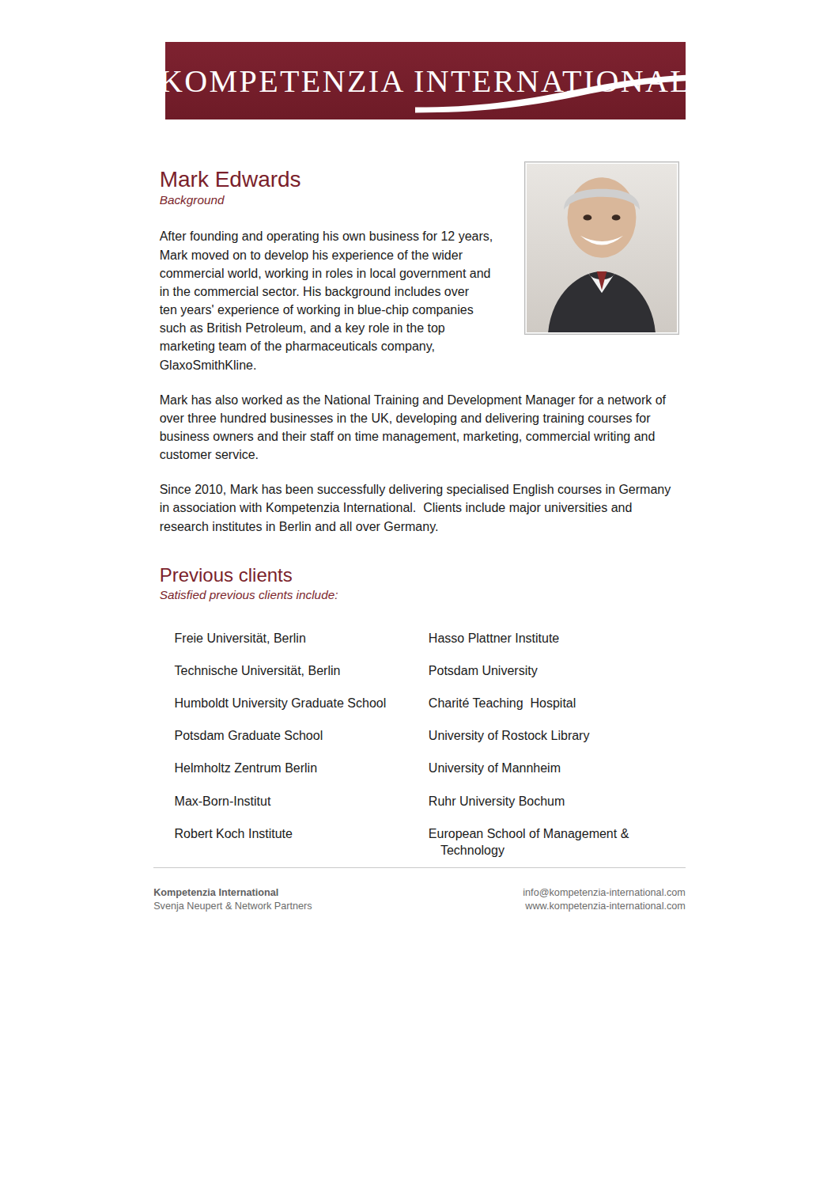Kompetenzia International
Mark Edwards
Background
After founding and operating his own business for 12 years,
Mark moved on to develop his experience of the wider
commercial world, working in roles in local government and
in the commercial sector. His background includes over
ten years' experience of working in blue-chip companies
such as British Petroleum, and a key role in the top
marketing team of the pharmaceuticals company, GlaxoSmithKline.
Mark has also worked as the National Training and Development Manager for a network of over three hundred businesses in the UK, developing and delivering training courses for business owners and their staff on time management, marketing, commercial writing and customer service.
Since 2010, Mark has been successfully delivering specialised English courses in Germany in association with Kompetenzia International. Clients include major universities and research institutes in Berlin and all over Germany.
Previous clients
Satisfied previous clients include:
| Freie Universität, Berlin | Hasso Plattner Institute |
| Technische Universität, Berlin | Potsdam University |
| Humboldt University Graduate School | Charité Teaching Hospital |
| Potsdam Graduate School | University of Rostock Library |
| Helmholtz Zentrum Berlin | University of Mannheim |
| Max-Born-Institut | Ruhr University Bochum |
| Robert Koch Institute | European School of Management & Technology |
Kompetenzia International
Svenja Neupert & Network Partners
info@kompetenzia-international.com
www.kompetenzia-international.com